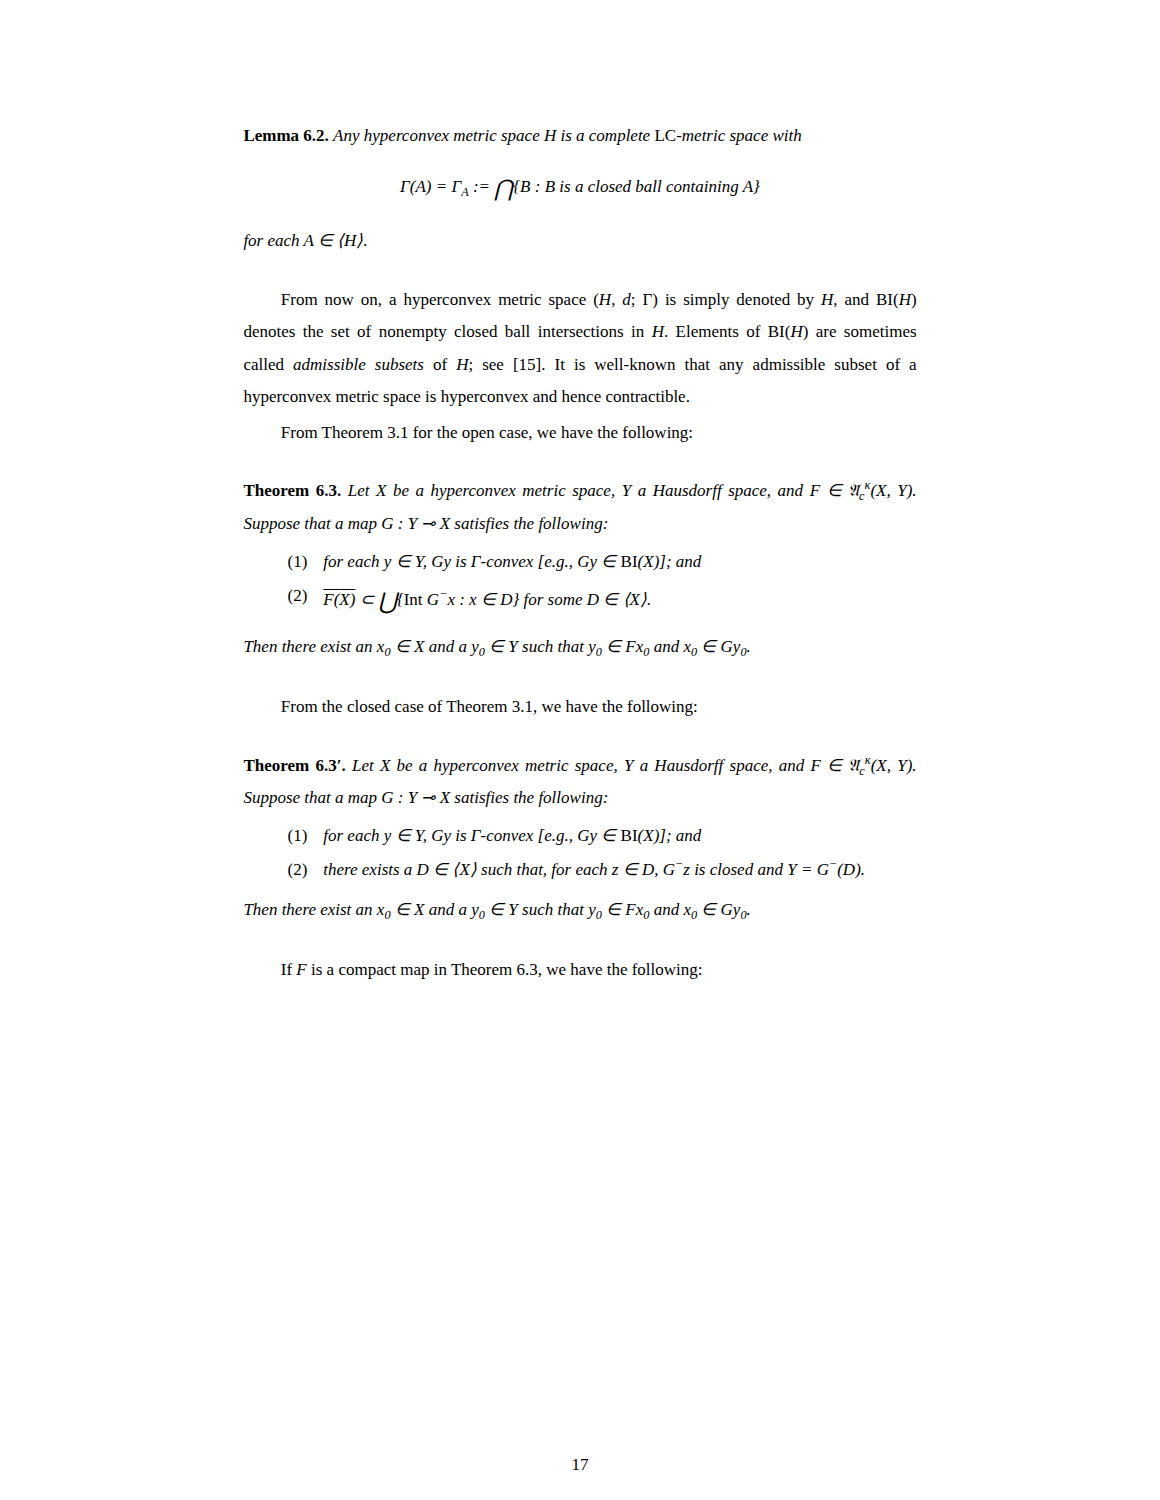Lemma 6.2. Any hyperconvex metric space H is a complete LC-metric space with
Γ(A) = ΓA := ⋂{B : B is a closed ball containing A}
for each A ∈ ⟨H⟩.
From now on, a hyperconvex metric space (H, d; Γ) is simply denoted by H, and BI(H) denotes the set of nonempty closed ball intersections in H. Elements of BI(H) are sometimes called admissible subsets of H; see [15]. It is well-known that any admissible subset of a hyperconvex metric space is hyperconvex and hence contractible.
From Theorem 3.1 for the open case, we have the following:
Theorem 6.3. Let X be a hyperconvex metric space, Y a Hausdorff space, and F ∈ 𝔄cκ(X, Y). Suppose that a map G : Y ⊸ X satisfies the following:
(1) for each y ∈ Y, Gy is Γ-convex [e.g., Gy ∈ BI(X)]; and
(2) F(X) ⊂ ⋃{Int G−x : x ∈ D} for some D ∈ ⟨X⟩.
Then there exist an x0 ∈ X and a y0 ∈ Y such that y0 ∈ Fx0 and x0 ∈ Gy0.
From the closed case of Theorem 3.1, we have the following:
Theorem 6.3′. Let X be a hyperconvex metric space, Y a Hausdorff space, and F ∈ 𝔄cκ(X, Y). Suppose that a map G : Y ⊸ X satisfies the following:
(1) for each y ∈ Y, Gy is Γ-convex [e.g., Gy ∈ BI(X)]; and
(2) there exists a D ∈ ⟨X⟩ such that, for each z ∈ D, G−z is closed and Y = G−(D).
Then there exist an x0 ∈ X and a y0 ∈ Y such that y0 ∈ Fx0 and x0 ∈ Gy0.
If F is a compact map in Theorem 6.3, we have the following:
17